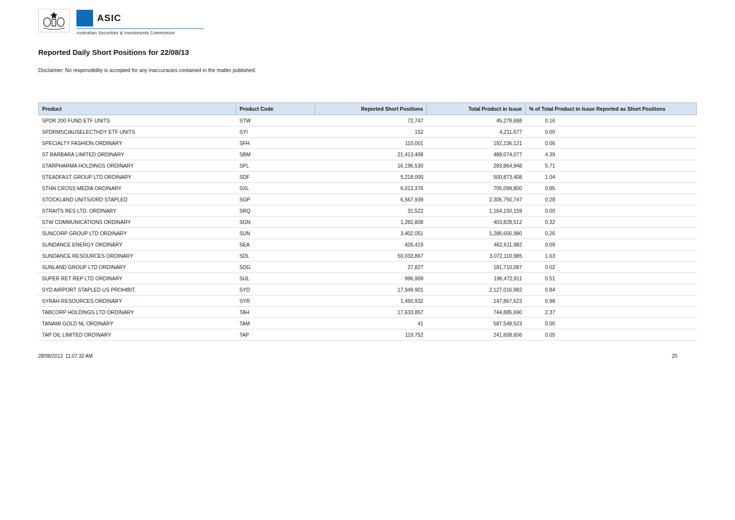ASIC
Australian Securities & Investments Commission
Reported Daily Short Positions for 22/08/13
Disclaimer: No responsibility is accepted for any inaccuracies contained in the matter published.
| Product | Product Code | Reported Short Positions | Total Product in Issue | % of Total Product in Issue Reported as Short Positions |
| --- | --- | --- | --- | --- |
| SPDR 200 FUND ETF UNITS | STW | 72,747 | 45,278,688 | 0.16 |
| SPDRMSCIAUSELECTHDY ETF UNITS | SYI | 152 | 4,211,677 | 0.00 |
| SPECIALTY FASHION ORDINARY | SFH | 110,001 | 192,236,121 | 0.06 |
| ST BARBARA LIMITED ORDINARY | SBM | 21,413,408 | 488,074,077 | 4.39 |
| STARPHARMA HOLDINGS ORDINARY | SPL | 16,196,530 | 283,864,948 | 5.71 |
| STEADFAST GROUP LTD ORDINARY | SDF | 5,218,000 | 500,873,408 | 1.04 |
| STHN CROSS MEDIA ORDINARY | SXL | 6,013,376 | 705,099,800 | 0.85 |
| STOCKLAND UNITS/ORD STAPLED | SGP | 6,567,939 | 2,305,750,747 | 0.28 |
| STRAITS RES LTD. ORDINARY | SRQ | 31,522 | 1,164,150,159 | 0.00 |
| STW COMMUNICATIONS ORDINARY | SGN | 1,282,808 | 403,828,512 | 0.32 |
| SUNCORP GROUP LTD ORDINARY | SUN | 3,402,051 | 1,286,600,980 | 0.26 |
| SUNDANCE ENERGY ORDINARY | SEA | 426,419 | 462,611,982 | 0.09 |
| SUNDANCE RESOURCES ORDINARY | SDL | 50,033,867 | 3,072,110,985 | 1.63 |
| SUNLAND GROUP LTD ORDINARY | SDG | 27,827 | 181,710,087 | 0.02 |
| SUPER RET REP LTD ORDINARY | SUL | 996,909 | 196,472,811 | 0.51 |
| SYD AIRPORT STAPLED US PROHIBIT. | SYD | 17,949,901 | 2,127,016,982 | 0.84 |
| SYRAH RESOURCES ORDINARY | SYR | 1,450,932 | 147,867,623 | 0.98 |
| TABCORP HOLDINGS LTD ORDINARY | TAH | 17,633,857 | 744,885,690 | 2.37 |
| TANAMI GOLD NL ORDINARY | TAM | 41 | 587,548,523 | 0.00 |
| TAP OIL LIMITED ORDINARY | TAP | 119,752 | 241,608,606 | 0.05 |
28/08/2013 11:07:32 AM
20